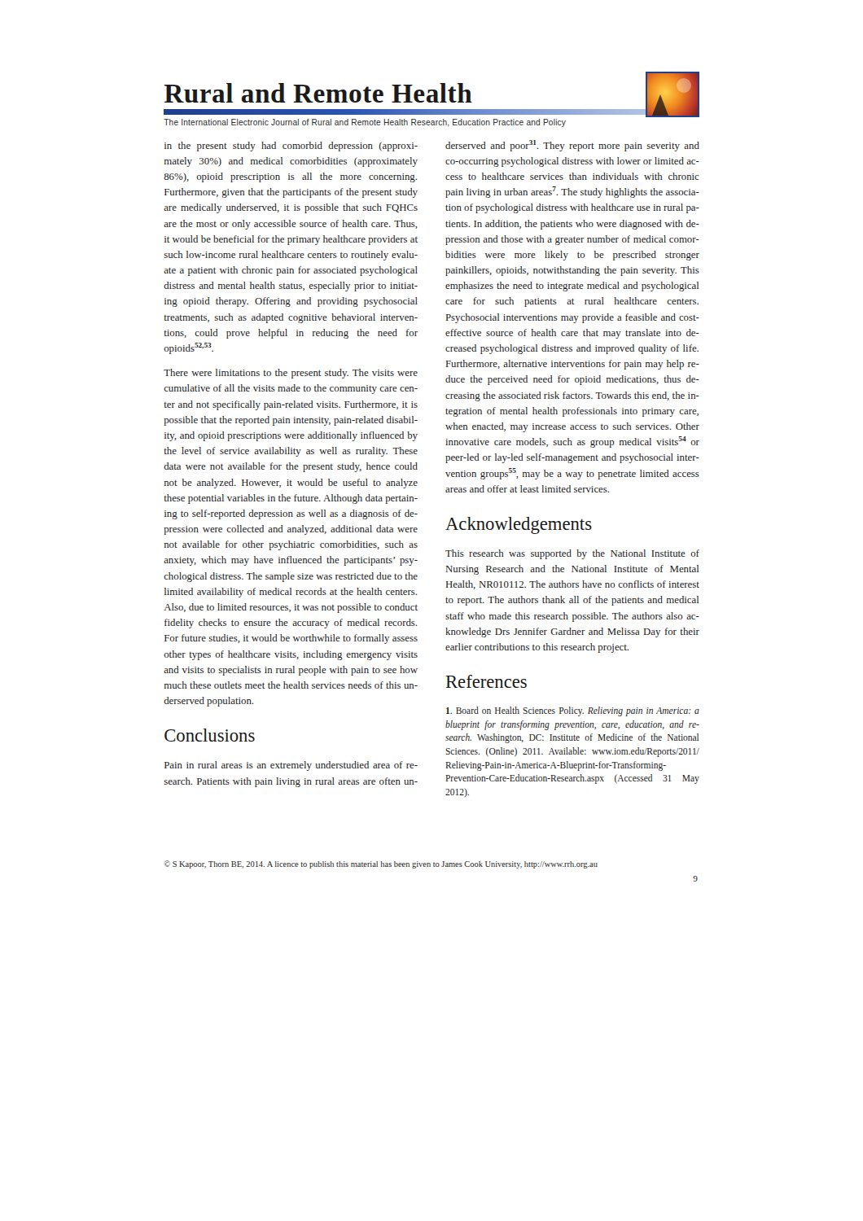Rural and Remote Health
The International Electronic Journal of Rural and Remote Health Research, Education Practice and Policy
in the present study had comorbid depression (approximately 30%) and medical comorbidities (approximately 86%), opioid prescription is all the more concerning. Furthermore, given that the participants of the present study are medically underserved, it is possible that such FQHCs are the most or only accessible source of health care. Thus, it would be beneficial for the primary healthcare providers at such low-income rural healthcare centers to routinely evaluate a patient with chronic pain for associated psychological distress and mental health status, especially prior to initiating opioid therapy. Offering and providing psychosocial treatments, such as adapted cognitive behavioral interventions, could prove helpful in reducing the need for opioids52,53.
There were limitations to the present study. The visits were cumulative of all the visits made to the community care center and not specifically pain-related visits. Furthermore, it is possible that the reported pain intensity, pain-related disability, and opioid prescriptions were additionally influenced by the level of service availability as well as rurality. These data were not available for the present study, hence could not be analyzed. However, it would be useful to analyze these potential variables in the future. Although data pertaining to self-reported depression as well as a diagnosis of depression were collected and analyzed, additional data were not available for other psychiatric comorbidities, such as anxiety, which may have influenced the participants’ psychological distress. The sample size was restricted due to the limited availability of medical records at the health centers. Also, due to limited resources, it was not possible to conduct fidelity checks to ensure the accuracy of medical records. For future studies, it would be worthwhile to formally assess other types of healthcare visits, including emergency visits and visits to specialists in rural people with pain to see how much these outlets meet the health services needs of this underserved population.
Conclusions
Pain in rural areas is an extremely understudied area of research. Patients with pain living in rural areas are often underserved and poor31. They report more pain severity and co-occurring psychological distress with lower or limited access to healthcare services than individuals with chronic pain living in urban areas7. The study highlights the association of psychological distress with healthcare use in rural patients. In addition, the patients who were diagnosed with depression and those with a greater number of medical comorbidities were more likely to be prescribed stronger painkillers, opioids, notwithstanding the pain severity. This emphasizes the need to integrate medical and psychological care for such patients at rural healthcare centers. Psychosocial interventions may provide a feasible and cost-effective source of health care that may translate into decreased psychological distress and improved quality of life. Furthermore, alternative interventions for pain may help reduce the perceived need for opioid medications, thus decreasing the associated risk factors. Towards this end, the integration of mental health professionals into primary care, when enacted, may increase access to such services. Other innovative care models, such as group medical visits54 or peer-led or lay-led self-management and psychosocial intervention groups55, may be a way to penetrate limited access areas and offer at least limited services.
Acknowledgements
This research was supported by the National Institute of Nursing Research and the National Institute of Mental Health, NR010112. The authors have no conflicts of interest to report. The authors thank all of the patients and medical staff who made this research possible. The authors also acknowledge Drs Jennifer Gardner and Melissa Day for their earlier contributions to this research project.
References
1. Board on Health Sciences Policy. Relieving pain in America: a blueprint for transforming prevention, care, education, and research. Washington, DC: Institute of Medicine of the National Sciences. (Online) 2011. Available: www.iom.edu/Reports/2011/ Relieving-Pain-in-America-A-Blueprint-for-Transforming-Prevention-Care-Education-Research.aspx (Accessed 31 May 2012).
© S Kapoor, Thorn BE, 2014. A licence to publish this material has been given to James Cook University, http://www.rrh.org.au
9